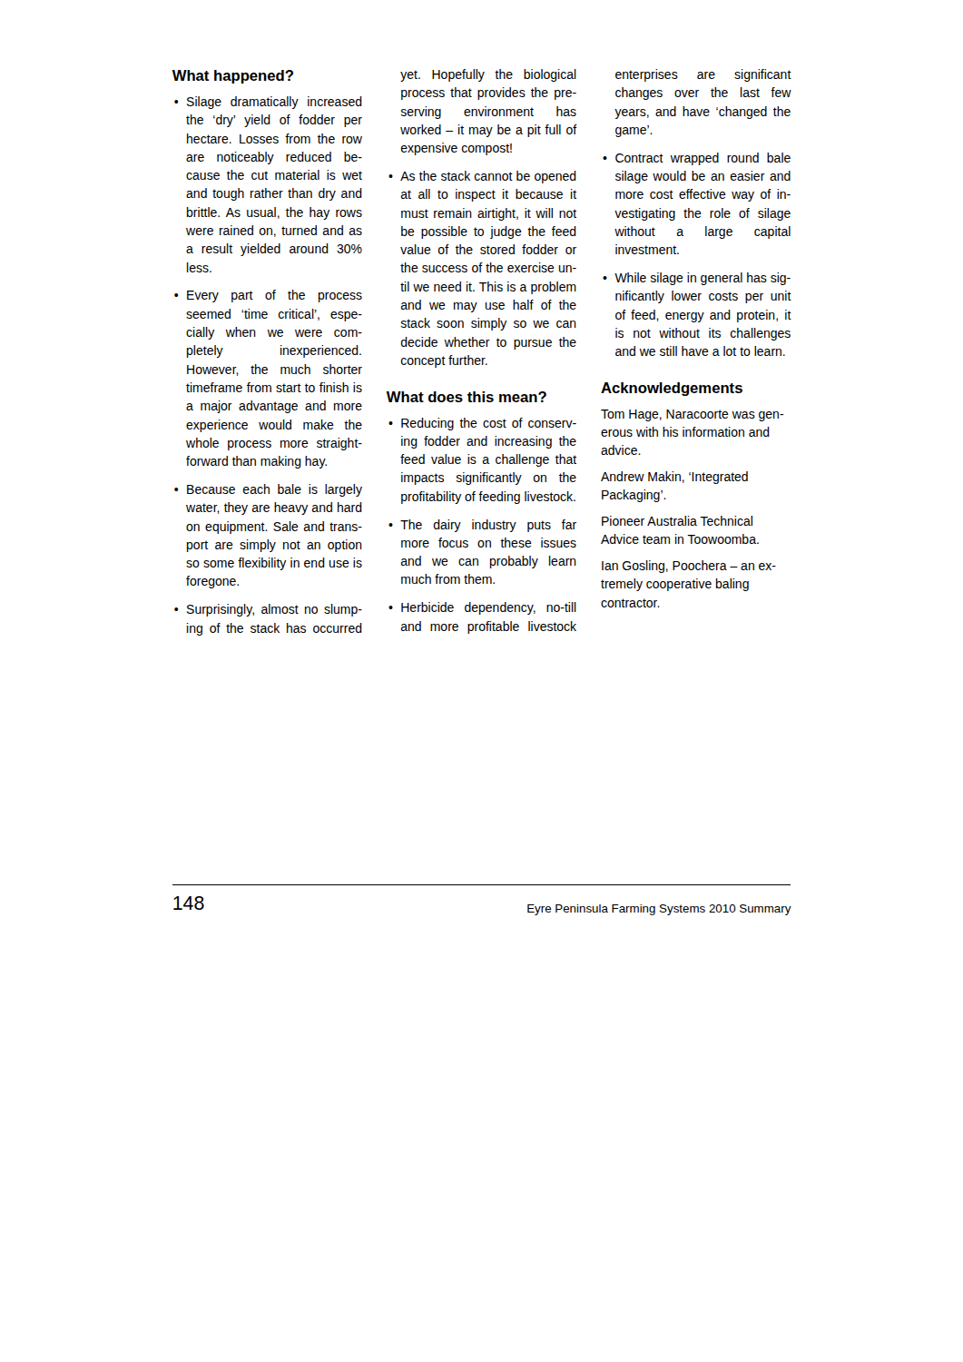What happened?
Silage dramatically increased the ‘dry’ yield of fodder per hectare. Losses from the row are noticeably reduced because the cut material is wet and tough rather than dry and brittle. As usual, the hay rows were rained on, turned and as a result yielded around 30% less.
Every part of the process seemed ‘time critical’, especially when we were completely inexperienced. However, the much shorter timeframe from start to finish is a major advantage and more experience would make the whole process more straightforward than making hay.
Because each bale is largely water, they are heavy and hard on equipment. Sale and transport are simply not an option so some flexibility in end use is foregone.
Surprisingly, almost no slumping of the stack has occurred yet. Hopefully the biological process that provides the preserving environment has worked – it may be a pit full of expensive compost!
As the stack cannot be opened at all to inspect it because it must remain airtight, it will not be possible to judge the feed value of the stored fodder or the success of the exercise until we need it. This is a problem and we may use half of the stack soon simply so we can decide whether to pursue the concept further.
What does this mean?
Reducing the cost of conserving fodder and increasing the feed value is a challenge that impacts significantly on the profitability of feeding livestock.
The dairy industry puts far more focus on these issues and we can probably learn much from them.
Herbicide dependency, no-till and more profitable livestock enterprises are significant changes over the last few years, and have ‘changed the game’.
Contract wrapped round bale silage would be an easier and more cost effective way of investigating the role of silage without a large capital investment.
While silage in general has significantly lower costs per unit of feed, energy and protein, it is not without its challenges and we still have a lot to learn.
Acknowledgements
Tom Hage, Naracoorte was generous with his information and advice.
Andrew Makin, ‘Integrated Packaging’.
Pioneer Australia Technical Advice team in Toowoomba.
Ian Gosling, Poochera – an extremely cooperative baling contractor.
148
Eyre Peninsula Farming Systems 2010 Summary